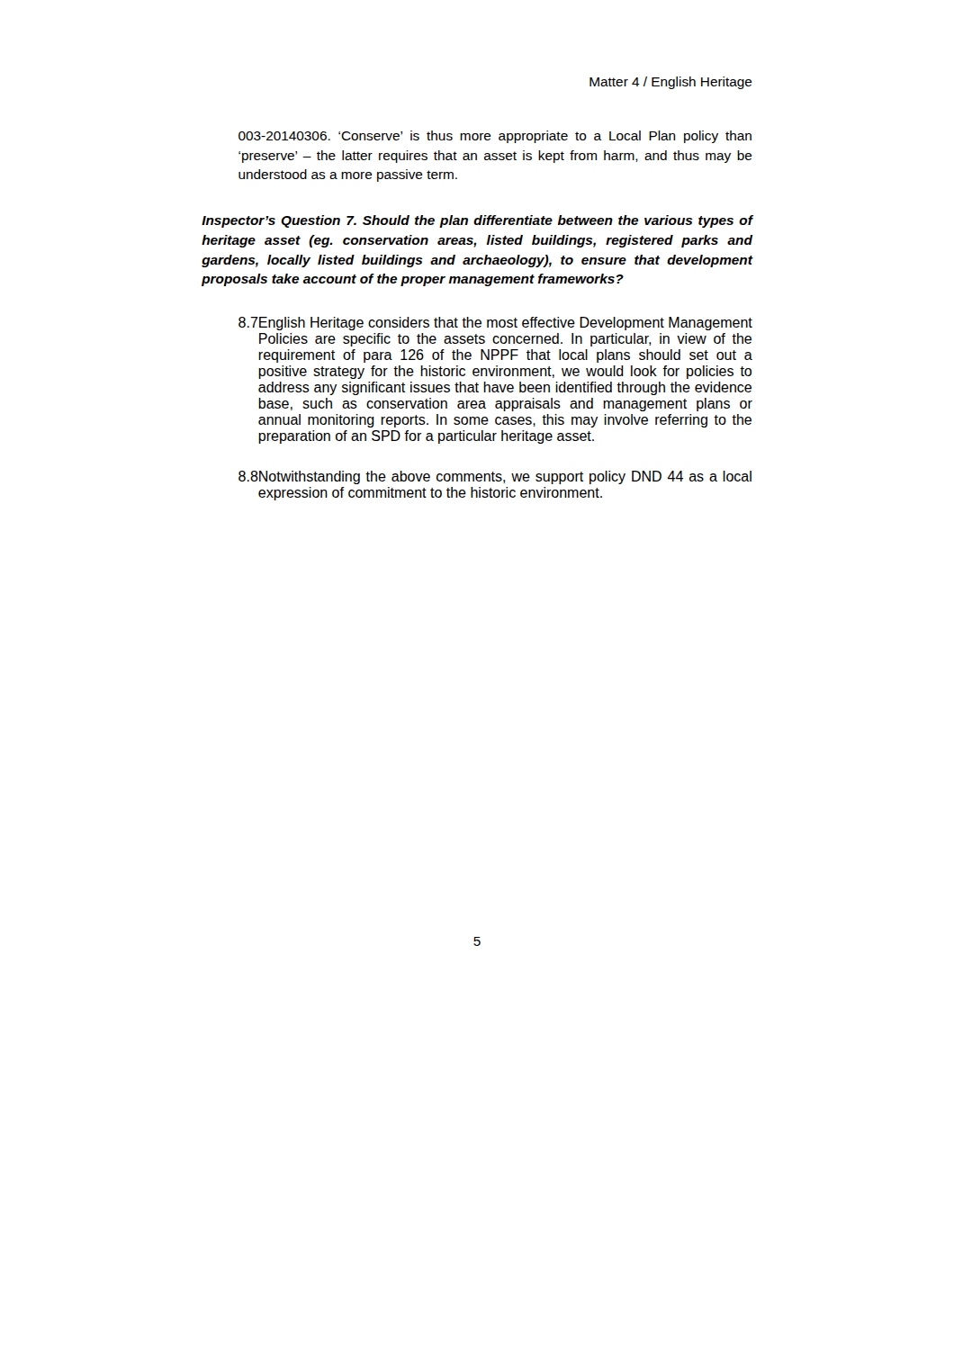Matter 4 / English Heritage
003-20140306. ‘Conserve’ is thus more appropriate to a Local Plan policy than ‘preserve’ – the latter requires that an asset is kept from harm, and thus may be understood as a more passive term.
Inspector’s Question 7. Should the plan differentiate between the various types of heritage asset (eg. conservation areas, listed buildings, registered parks and gardens, locally listed buildings and archaeology), to ensure that development proposals take account of the proper management frameworks?
8.7 English Heritage considers that the most effective Development Management Policies are specific to the assets concerned. In particular, in view of the requirement of para 126 of the NPPF that local plans should set out a positive strategy for the historic environment, we would look for policies to address any significant issues that have been identified through the evidence base, such as conservation area appraisals and management plans or annual monitoring reports. In some cases, this may involve referring to the preparation of an SPD for a particular heritage asset.
8.8 Notwithstanding the above comments, we support policy DND 44 as a local expression of commitment to the historic environment.
5